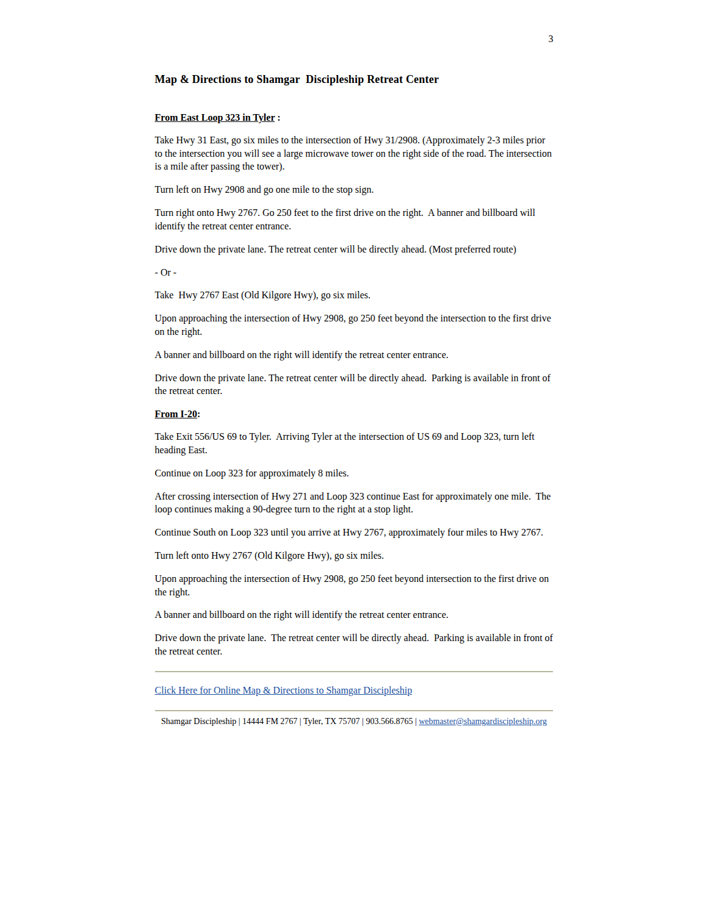3
Map & Directions to Shamgar Discipleship Retreat Center
From East Loop 323 in Tyler :
Take Hwy 31 East, go six miles to the intersection of Hwy 31/2908. (Approximately 2-3 miles prior to the intersection you will see a large microwave tower on the right side of the road. The intersection is a mile after passing the tower).
Turn left on Hwy 2908 and go one mile to the stop sign.
Turn right onto Hwy 2767. Go 250 feet to the first drive on the right. A banner and billboard will identify the retreat center entrance.
Drive down the private lane. The retreat center will be directly ahead. (Most preferred route)
- Or -
Take Hwy 2767 East (Old Kilgore Hwy), go six miles.
Upon approaching the intersection of Hwy 2908, go 250 feet beyond the intersection to the first drive on the right.
A banner and billboard on the right will identify the retreat center entrance.
Drive down the private lane. The retreat center will be directly ahead. Parking is available in front of the retreat center.
From I-20:
Take Exit 556/US 69 to Tyler. Arriving Tyler at the intersection of US 69 and Loop 323, turn left heading East.
Continue on Loop 323 for approximately 8 miles.
After crossing intersection of Hwy 271 and Loop 323 continue East for approximately one mile. The loop continues making a 90-degree turn to the right at a stop light.
Continue South on Loop 323 until you arrive at Hwy 2767, approximately four miles to Hwy 2767.
Turn left onto Hwy 2767 (Old Kilgore Hwy), go six miles.
Upon approaching the intersection of Hwy 2908, go 250 feet beyond intersection to the first drive on the right.
A banner and billboard on the right will identify the retreat center entrance.
Drive down the private lane. The retreat center will be directly ahead. Parking is available in front of the retreat center.
Click Here for Online Map & Directions to Shamgar Discipleship
Shamgar Discipleship | 14444 FM 2767 | Tyler, TX 75707 | 903.566.8765 | webmaster@shamgardiscipleship.org